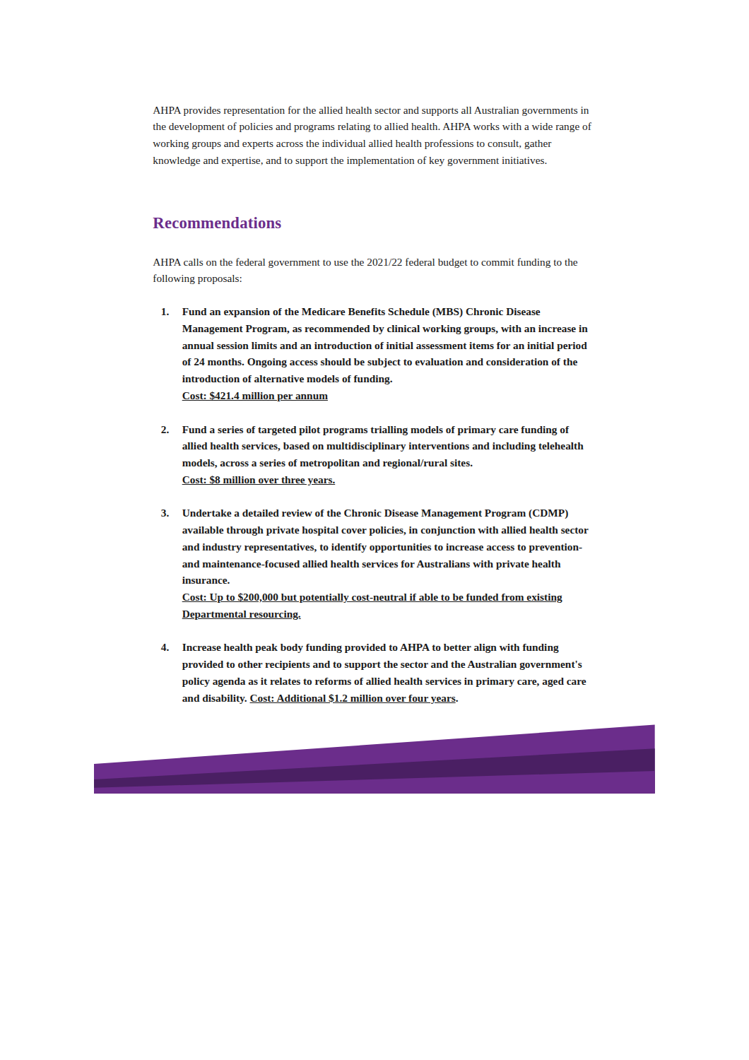AHPA provides representation for the allied health sector and supports all Australian governments in the development of policies and programs relating to allied health. AHPA works with a wide range of working groups and experts across the individual allied health professions to consult, gather knowledge and expertise, and to support the implementation of key government initiatives.
Recommendations
AHPA calls on the federal government to use the 2021/22 federal budget to commit funding to the following proposals:
Fund an expansion of the Medicare Benefits Schedule (MBS) Chronic Disease Management Program, as recommended by clinical working groups, with an increase in annual session limits and an introduction of initial assessment items for an initial period of 24 months. Ongoing access should be subject to evaluation and consideration of the introduction of alternative models of funding. Cost: $421.4 million per annum
Fund a series of targeted pilot programs trialling models of primary care funding of allied health services, based on multidisciplinary interventions and including telehealth models, across a series of metropolitan and regional/rural sites. Cost: $8 million over three years.
Undertake a detailed review of the Chronic Disease Management Program (CDMP) available through private hospital cover policies, in conjunction with allied health sector and industry representatives, to identify opportunities to increase access to prevention- and maintenance-focused allied health services for Australians with private health insurance. Cost: Up to $200,000 but potentially cost-neutral if able to be funded from existing Departmental resourcing.
Increase health peak body funding provided to AHPA to better align with funding provided to other recipients and to support the sector and the Australian government's policy agenda as it relates to reforms of allied health services in primary care, aged care and disability. Cost: Additional $1.2 million over four years.